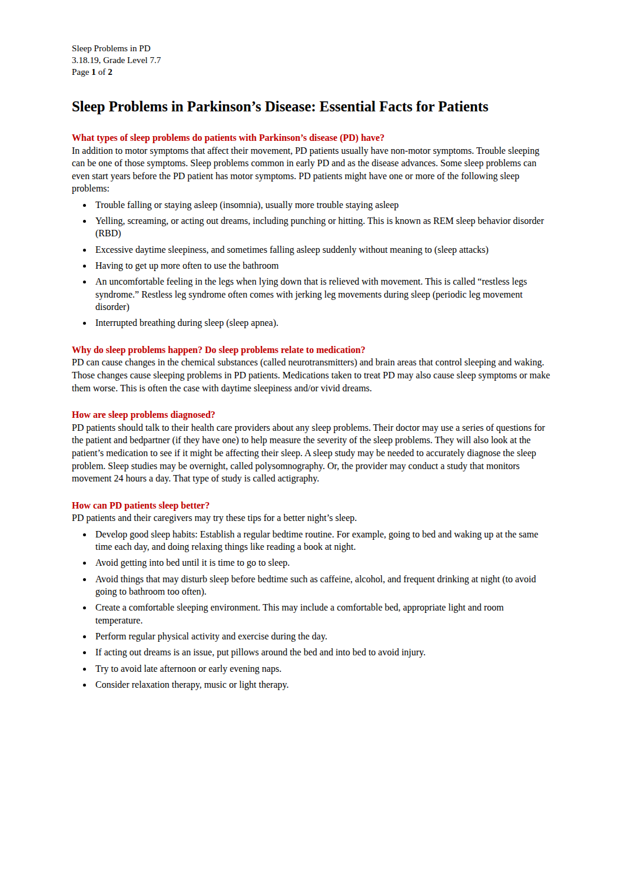Sleep Problems in PD
3.18.19, Grade Level 7.7
Page 1 of 2
Sleep Problems in Parkinson’s Disease: Essential Facts for Patients
What types of sleep problems do patients with Parkinson’s disease (PD) have?
In addition to motor symptoms that affect their movement, PD patients usually have non-motor symptoms. Trouble sleeping can be one of those symptoms. Sleep problems common in early PD and as the disease advances. Some sleep problems can even start years before the PD patient has motor symptoms. PD patients might have one or more of the following sleep problems:
Trouble falling or staying asleep (insomnia), usually more trouble staying asleep
Yelling, screaming, or acting out dreams, including punching or hitting. This is known as REM sleep behavior disorder (RBD)
Excessive daytime sleepiness, and sometimes falling asleep suddenly without meaning to (sleep attacks)
Having to get up more often to use the bathroom
An uncomfortable feeling in the legs when lying down that is relieved with movement. This is called “restless legs syndrome.” Restless leg syndrome often comes with jerking leg movements during sleep (periodic leg movement disorder)
Interrupted breathing during sleep (sleep apnea).
Why do sleep problems happen? Do sleep problems relate to medication?
PD can cause changes in the chemical substances (called neurotransmitters) and brain areas that control sleeping and waking. Those changes cause sleeping problems in PD patients. Medications taken to treat PD may also cause sleep symptoms or make them worse. This is often the case with daytime sleepiness and/or vivid dreams.
How are sleep problems diagnosed?
PD patients should talk to their health care providers about any sleep problems. Their doctor may use a series of questions for the patient and bedpartner (if they have one) to help measure the severity of the sleep problems. They will also look at the patient’s medication to see if it might be affecting their sleep. A sleep study may be needed to accurately diagnose the sleep problem. Sleep studies may be overnight, called polysomnography. Or, the provider may conduct a study that monitors movement 24 hours a day. That type of study is called actigraphy.
How can PD patients sleep better?
PD patients and their caregivers may try these tips for a better night’s sleep.
Develop good sleep habits: Establish a regular bedtime routine. For example, going to bed and waking up at the same time each day, and doing relaxing things like reading a book at night.
Avoid getting into bed until it is time to go to sleep.
Avoid things that may disturb sleep before bedtime such as caffeine, alcohol, and frequent drinking at night (to avoid going to bathroom too often).
Create a comfortable sleeping environment. This may include a comfortable bed, appropriate light and room temperature.
Perform regular physical activity and exercise during the day.
If acting out dreams is an issue, put pillows around the bed and into bed to avoid injury.
Try to avoid late afternoon or early evening naps.
Consider relaxation therapy, music or light therapy.